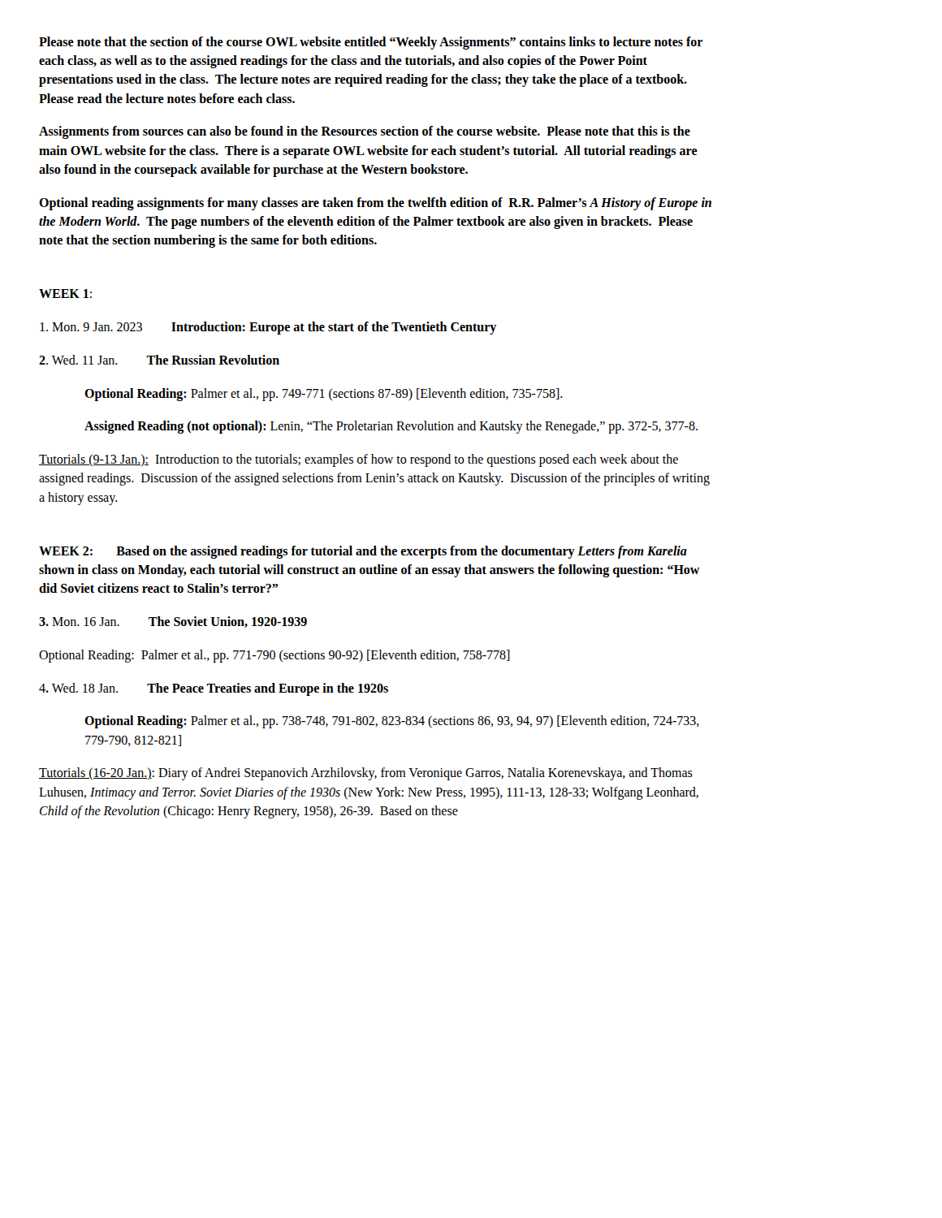Please note that the section of the course OWL website entitled “Weekly Assignments” contains links to lecture notes for each class, as well as to the assigned readings for the class and the tutorials, and also copies of the Power Point presentations used in the class. The lecture notes are required reading for the class; they take the place of a textbook. Please read the lecture notes before each class.
Assignments from sources can also be found in the Resources section of the course website. Please note that this is the main OWL website for the class. There is a separate OWL website for each student’s tutorial. All tutorial readings are also found in the coursepack available for purchase at the Western bookstore.
Optional reading assignments for many classes are taken from the twelfth edition of R.R. Palmer’s A History of Europe in the Modern World. The page numbers of the eleventh edition of the Palmer textbook are also given in brackets. Please note that the section numbering is the same for both editions.
WEEK 1:
1. Mon. 9 Jan. 2023Introduction: Europe at the start of the Twentieth Century
2. Wed. 11 Jan.The Russian Revolution
Optional Reading: Palmer et al., pp. 749-771 (sections 87-89) [Eleventh edition, 735-758].
Assigned Reading (not optional): Lenin, “The Proletarian Revolution and Kautsky the Renegade,” pp. 372-5, 377-8.
Tutorials (9-13 Jan.): Introduction to the tutorials; examples of how to respond to the questions posed each week about the assigned readings. Discussion of the assigned selections from Lenin’s attack on Kautsky. Discussion of the principles of writing a history essay.
WEEK 2: Based on the assigned readings for tutorial and the excerpts from the documentary Letters from Karelia shown in class on Monday, each tutorial will construct an outline of an essay that answers the following question: “How did Soviet citizens react to Stalin’s terror?”
3. Mon. 16 Jan.The Soviet Union, 1920-1939
Optional Reading: Palmer et al., pp. 771-790 (sections 90-92) [Eleventh edition, 758-778]
4. Wed. 18 Jan.The Peace Treaties and Europe in the 1920s
Optional Reading: Palmer et al., pp. 738-748, 791-802, 823-834 (sections 86, 93, 94, 97) [Eleventh edition, 724-733, 779-790, 812-821]
Tutorials (16-20 Jan.): Diary of Andrei Stepanovich Arzhilovsky, from Veronique Garros, Natalia Korenevskaya, and Thomas Luhusen, Intimacy and Terror. Soviet Diaries of the 1930s (New York: New Press, 1995), 111-13, 128-33; Wolfgang Leonhard, Child of the Revolution (Chicago: Henry Regnery, 1958), 26-39. Based on these